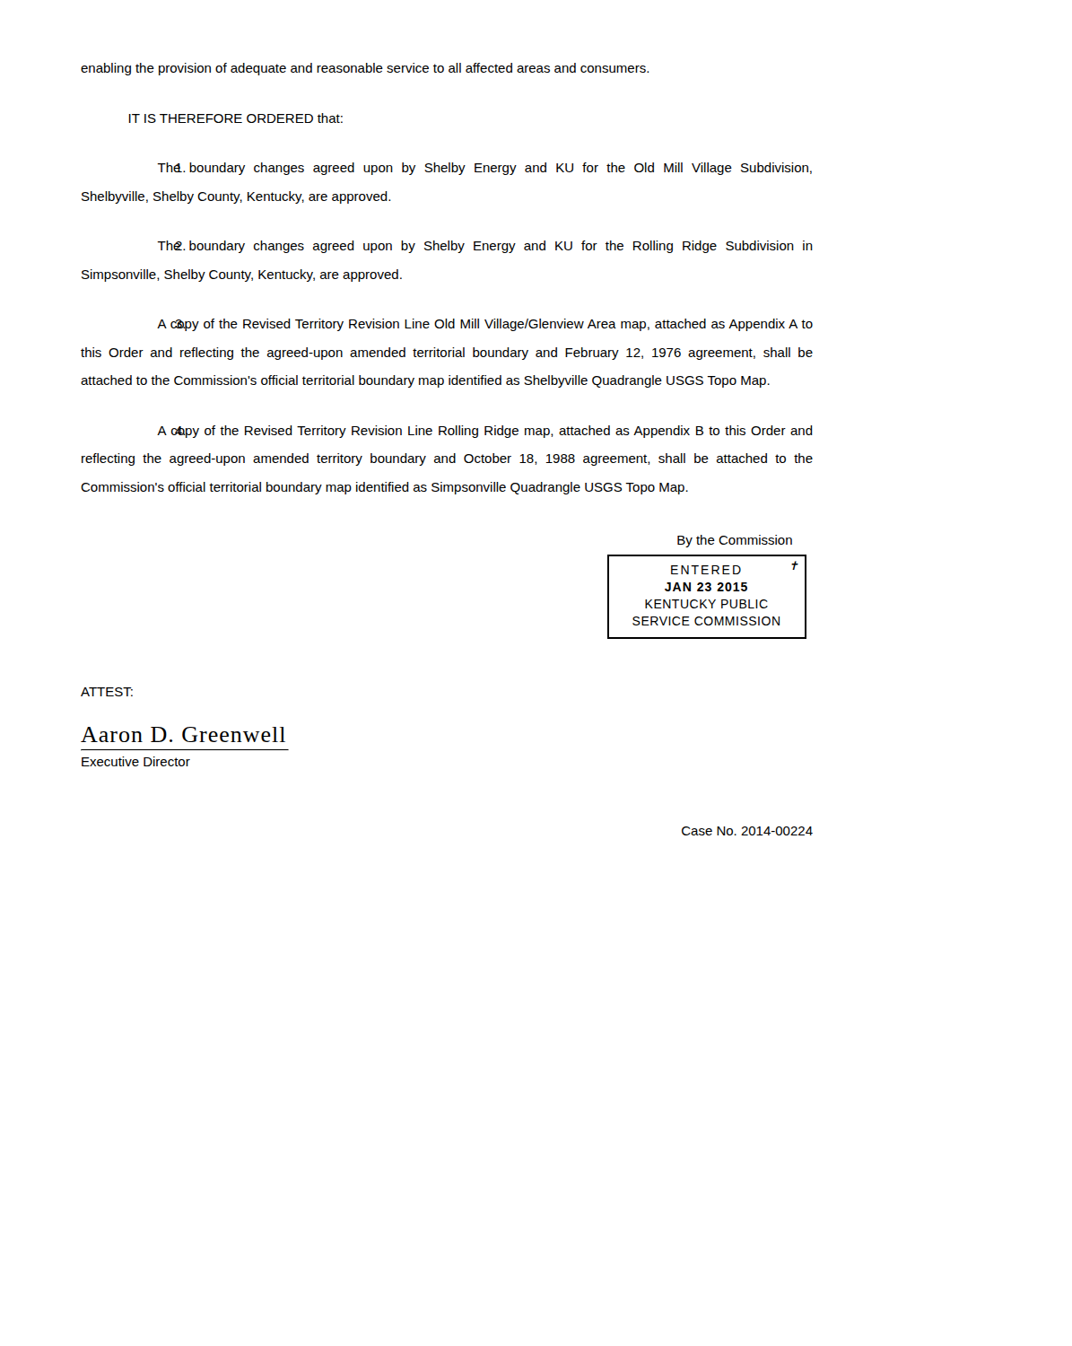enabling the provision of adequate and reasonable service to all affected areas and consumers.
IT IS THEREFORE ORDERED that:
1. The boundary changes agreed upon by Shelby Energy and KU for the Old Mill Village Subdivision, Shelbyville, Shelby County, Kentucky, are approved.
2. The boundary changes agreed upon by Shelby Energy and KU for the Rolling Ridge Subdivision in Simpsonville, Shelby County, Kentucky, are approved.
3. A copy of the Revised Territory Revision Line Old Mill Village/Glenview Area map, attached as Appendix A to this Order and reflecting the agreed-upon amended territorial boundary and February 12, 1976 agreement, shall be attached to the Commission's official territorial boundary map identified as Shelbyville Quadrangle USGS Topo Map.
4. A copy of the Revised Territory Revision Line Rolling Ridge map, attached as Appendix B to this Order and reflecting the agreed-upon amended territory boundary and October 18, 1988 agreement, shall be attached to the Commission's official territorial boundary map identified as Simpsonville Quadrangle USGS Topo Map.
By the Commission
✝
ENTERED
JAN 23 2015
KENTUCKY PUBLIC
SERVICE COMMISSION
ATTEST:
Aaron D. Greenwell
Executive Director
Case No. 2014-00224